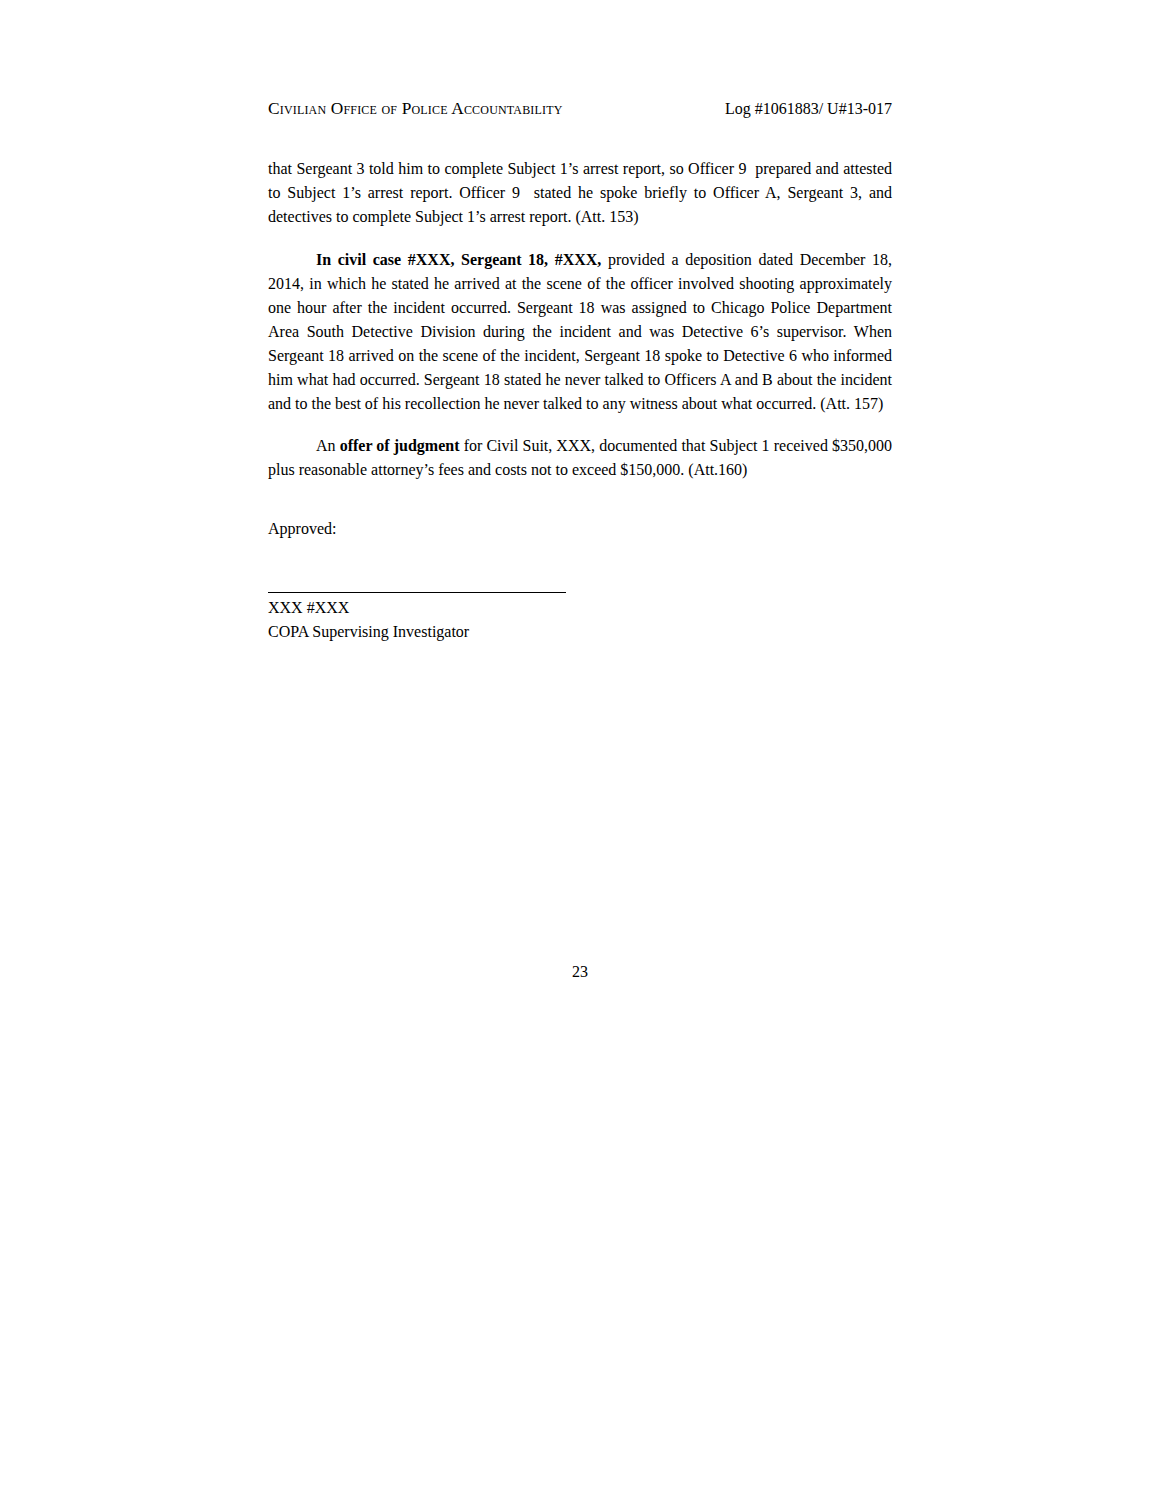Civilian Office of Police Accountability
Log #1061883/ U#13-017
that Sergeant 3 told him to complete Subject 1’s arrest report, so Officer 9 prepared and attested to Subject 1’s arrest report. Officer 9 stated he spoke briefly to Officer A, Sergeant 3, and detectives to complete Subject 1’s arrest report. (Att. 153)
In civil case #XXX, Sergeant 18, #XXX, provided a deposition dated December 18, 2014, in which he stated he arrived at the scene of the officer involved shooting approximately one hour after the incident occurred. Sergeant 18 was assigned to Chicago Police Department Area South Detective Division during the incident and was Detective 6’s supervisor. When Sergeant 18 arrived on the scene of the incident, Sergeant 18 spoke to Detective 6 who informed him what had occurred. Sergeant 18 stated he never talked to Officers A and B about the incident and to the best of his recollection he never talked to any witness about what occurred. (Att. 157)
An offer of judgment for Civil Suit, XXX, documented that Subject 1 received $350,000 plus reasonable attorney’s fees and costs not to exceed $150,000. (Att.160)
Approved:
XXX #XXX
COPA Supervising Investigator
23